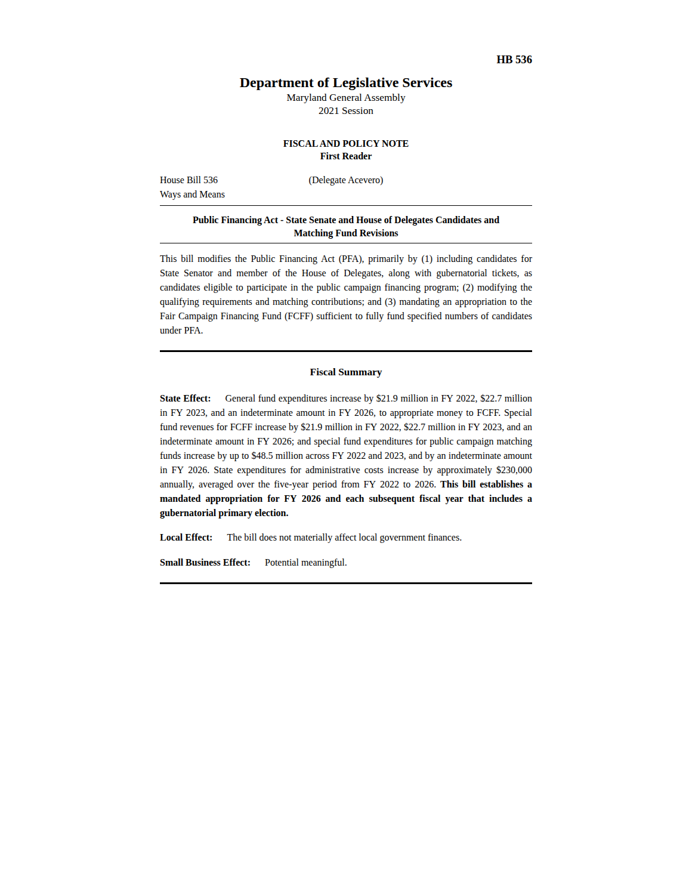HB 536
Department of Legislative Services
Maryland General Assembly
2021 Session
FISCAL AND POLICY NOTE
First Reader
| House Bill 536 | (Delegate Acevero) | |
| Ways and Means | | |
Public Financing Act - State Senate and House of Delegates Candidates and
Matching Fund Revisions
This bill modifies the Public Financing Act (PFA), primarily by (1) including candidates for State Senator and member of the House of Delegates, along with gubernatorial tickets, as candidates eligible to participate in the public campaign financing program; (2) modifying the qualifying requirements and matching contributions; and (3) mandating an appropriation to the Fair Campaign Financing Fund (FCFF) sufficient to fully fund specified numbers of candidates under PFA.
Fiscal Summary
State Effect: General fund expenditures increase by $21.9 million in FY 2022, $22.7 million in FY 2023, and an indeterminate amount in FY 2026, to appropriate money to FCFF. Special fund revenues for FCFF increase by $21.9 million in FY 2022, $22.7 million in FY 2023, and an indeterminate amount in FY 2026; and special fund expenditures for public campaign matching funds increase by up to $48.5 million across FY 2022 and 2023, and by an indeterminate amount in FY 2026. State expenditures for administrative costs increase by approximately $230,000 annually, averaged over the five-year period from FY 2022 to 2026. This bill establishes a mandated appropriation for FY 2026 and each subsequent fiscal year that includes a gubernatorial primary election.
Local Effect: The bill does not materially affect local government finances.
Small Business Effect: Potential meaningful.